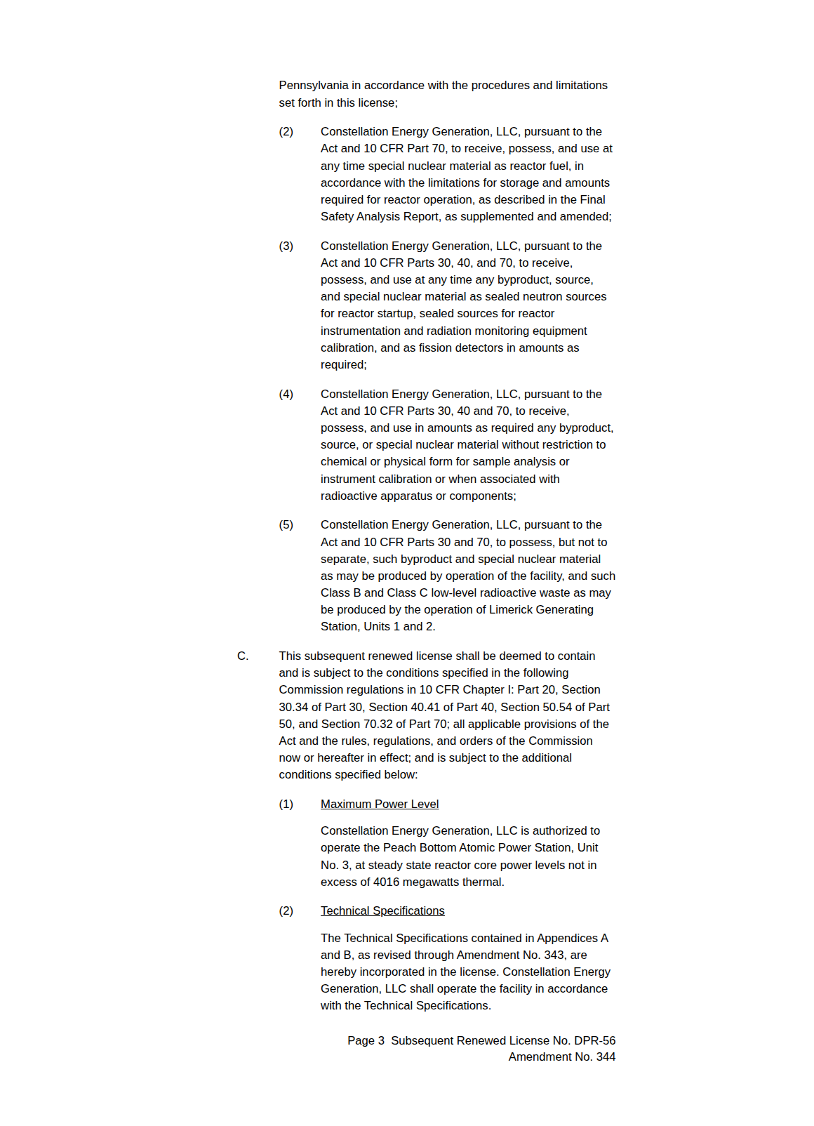Pennsylvania in accordance with the procedures and limitations set forth in this license;
(2)
Constellation Energy Generation, LLC, pursuant to the Act and 10 CFR Part 70, to receive, possess, and use at any time special nuclear material as reactor fuel, in accordance with the limitations for storage and amounts required for reactor operation, as described in the Final Safety Analysis Report, as supplemented and amended;
(3)
Constellation Energy Generation, LLC, pursuant to the Act and 10 CFR Parts 30, 40, and 70, to receive, possess, and use at any time any byproduct, source, and special nuclear material as sealed neutron sources for reactor startup, sealed sources for reactor instrumentation and radiation monitoring equipment calibration, and as fission detectors in amounts as required;
(4)
Constellation Energy Generation, LLC, pursuant to the Act and 10 CFR Parts 30, 40 and 70, to receive, possess, and use in amounts as required any byproduct, source, or special nuclear material without restriction to chemical or physical form for sample analysis or instrument calibration or when associated with radioactive apparatus or components;
(5)
Constellation Energy Generation, LLC, pursuant to the Act and 10 CFR Parts 30 and 70, to possess, but not to separate, such byproduct and special nuclear material as may be produced by operation of the facility, and such Class B and Class C low-level radioactive waste as may be produced by the operation of Limerick Generating Station, Units 1 and 2.
C.
This subsequent renewed license shall be deemed to contain and is subject to the conditions specified in the following Commission regulations in 10 CFR Chapter I: Part 20, Section 30.34 of Part 30, Section 40.41 of Part 40, Section 50.54 of Part 50, and Section 70.32 of Part 70; all applicable provisions of the Act and the rules, regulations, and orders of the Commission now or hereafter in effect; and is subject to the additional conditions specified below:
(1)
Maximum Power Level
Constellation Energy Generation, LLC is authorized to operate the Peach Bottom Atomic Power Station, Unit No. 3, at steady state reactor core power levels not in excess of 4016 megawatts thermal.
(2)
Technical Specifications
The Technical Specifications contained in Appendices A and B, as revised through Amendment No. 343, are hereby incorporated in the license. Constellation Energy Generation, LLC shall operate the facility in accordance with the Technical Specifications.
Page 3 Subsequent Renewed License No. DPR-56
Amendment No. 344